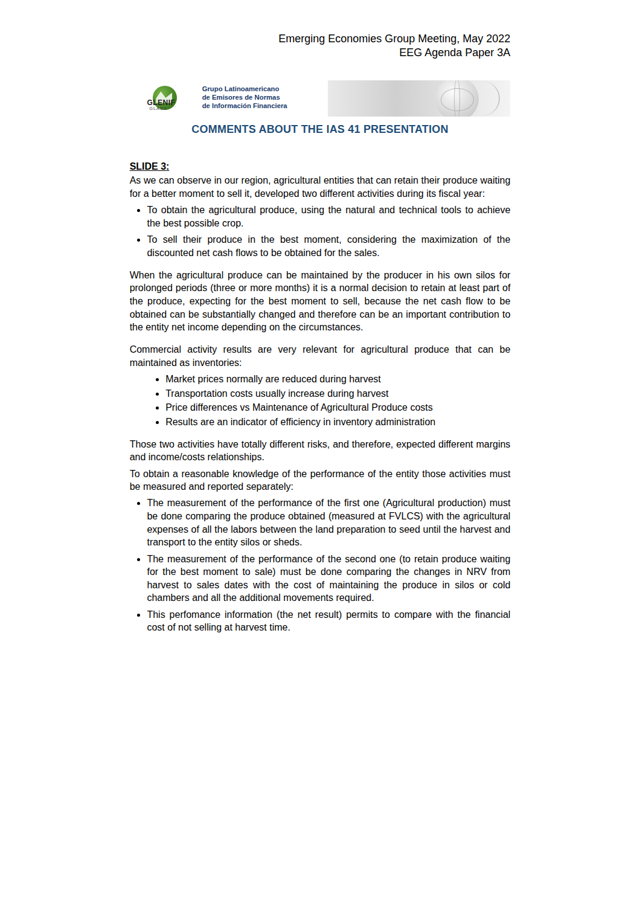Emerging Economies Group Meeting, May 2022
EEG Agenda Paper 3A
GLENIF
GLASS
Grupo Latinoamericano
de Emisores de Normas
de Información Financiera
COMMENTS ABOUT THE IAS 41 PRESENTATION
SLIDE 3:
As we can observe in our region, agricultural entities that can retain their produce waiting for a better moment to sell it, developed two different activities during its fiscal year:
To obtain the agricultural produce, using the natural and technical tools to achieve the best possible crop.
To sell their produce in the best moment, considering the maximization of the discounted net cash flows to be obtained for the sales.
When the agricultural produce can be maintained by the producer in his own silos for prolonged periods (three or more months) it is a normal decision to retain at least part of the produce, expecting for the best moment to sell, because the net cash flow to be obtained can be substantially changed and therefore can be an important contribution to the entity net income depending on the circumstances.
Commercial activity results are very relevant for agricultural produce that can be maintained as inventories:
Market prices normally are reduced during harvest
Transportation costs usually increase during harvest
Price differences vs Maintenance of Agricultural Produce costs
Results are an indicator of efficiency in inventory administration
Those two activities have totally different risks, and therefore, expected different margins and income/costs relationships.
To obtain a reasonable knowledge of the performance of the entity those activities must be measured and reported separately:
The measurement of the performance of the first one (Agricultural production) must be done comparing the produce obtained (measured at FVLCS) with the agricultural expenses of all the labors between the land preparation to seed until the harvest and transport to the entity silos or sheds.
The measurement of the performance of the second one (to retain produce waiting for the best moment to sale) must be done comparing the changes in NRV from harvest to sales dates with the cost of maintaining the produce in silos or cold chambers and all the additional movements required.
This perfomance information (the net result) permits to compare with the financial cost of not selling at harvest time.